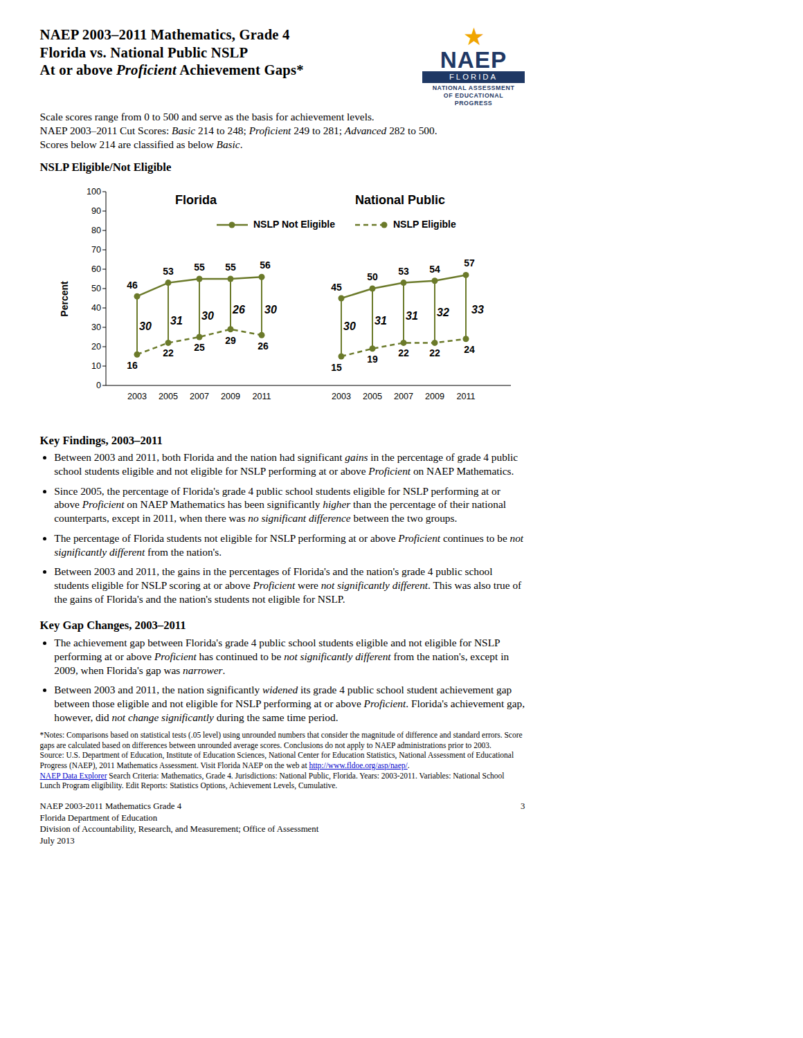NAEP 2003–2011 Mathematics, Grade 4
Florida vs. National Public NSLP
At or above Proficient Achievement Gaps*
★
NAEP
FLORIDA
NATIONAL ASSESSMENT
OF EDUCATIONAL
PROGRESS
Scale scores range from 0 to 500 and serve as the basis for achievement levels.
NAEP 2003–2011 Cut Scores: Basic 214 to 248; Proficient 249 to 281; Advanced 282 to 500.
Scores below 214 are classified as below Basic.
NSLP Eligible/Not Eligible
100 90 80 70 60 50 40 30 20 10 0 Percent Florida National Public NSLP Not Eligible NSLP Eligible 46 53 55 55 56 16 22 25 29 26 30 31 30 26 30 45 50 53 54 57 15 19 22 22 24 30 31 31 32 33 2003 2005 2007 2009 2011 2003 2005 2007 2009 2011
Key Findings, 2003–2011
Between 2003 and 2011, both Florida and the nation had significant gains in the percentage of grade 4 public school students eligible and not eligible for NSLP performing at or above Proficient on NAEP Mathematics.
Since 2005, the percentage of Florida's grade 4 public school students eligible for NSLP performing at or above Proficient on NAEP Mathematics has been significantly higher than the percentage of their national counterparts, except in 2011, when there was no significant difference between the two groups.
The percentage of Florida students not eligible for NSLP performing at or above Proficient continues to be not significantly different from the nation's.
Between 2003 and 2011, the gains in the percentages of Florida's and the nation's grade 4 public school students eligible for NSLP scoring at or above Proficient were not significantly different. This was also true of the gains of Florida's and the nation's students not eligible for NSLP.
Key Gap Changes, 2003–2011
The achievement gap between Florida's grade 4 public school students eligible and not eligible for NSLP performing at or above Proficient has continued to be not significantly different from the nation's, except in 2009, when Florida's gap was narrower.
Between 2003 and 2011, the nation significantly widened its grade 4 public school student achievement gap between those eligible and not eligible for NSLP performing at or above Proficient. Florida's achievement gap, however, did not change significantly during the same time period.
*Notes: Comparisons based on statistical tests (.05 level) using unrounded numbers that consider the magnitude of difference and standard errors. Score gaps are calculated based on differences between unrounded average scores. Conclusions do not apply to NAEP administrations prior to 2003.
Source: U.S. Department of Education, Institute of Education Sciences, National Center for Education Statistics, National Assessment of Educational Progress (NAEP), 2011 Mathematics Assessment. Visit Florida NAEP on the web at http://www.fldoe.org/asp/naep/.
NAEP Data Explorer Search Criteria: Mathematics, Grade 4. Jurisdictions: National Public, Florida. Years: 2003-2011. Variables: National School Lunch Program eligibility. Edit Reports: Statistics Options, Achievement Levels, Cumulative.
NAEP 2003-2011 Mathematics Grade 4
Florida Department of Education
Division of Accountability, Research, and Measurement; Office of Assessment
July 2013
3